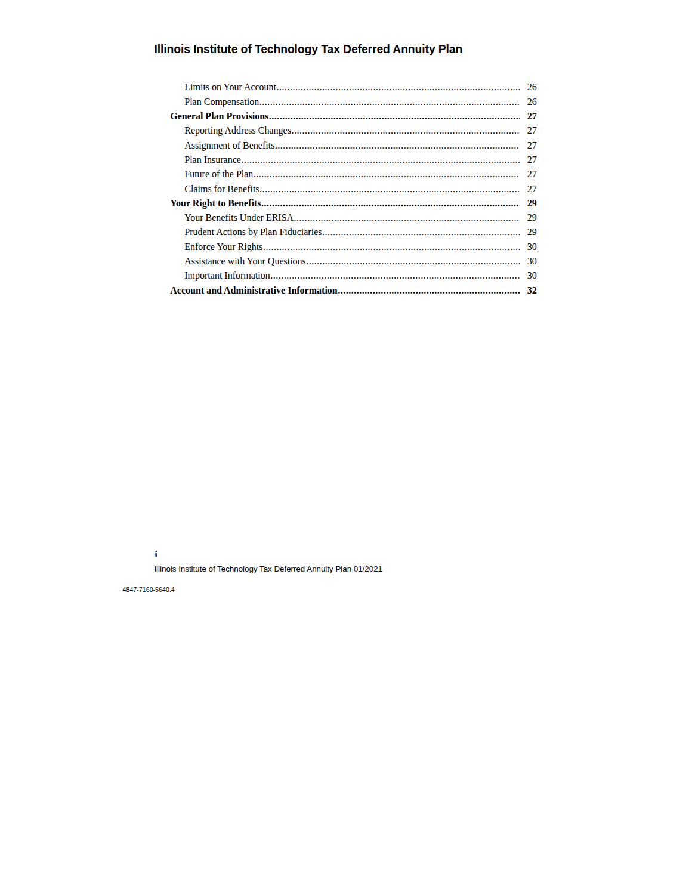Illinois Institute of Technology Tax Deferred Annuity Plan
Limits on Your Account....................................................................................................... 26
Plan Compensation........................................................................................................... 26
General Plan Provisions..................................................................................................... 27
Reporting Address Changes.................................................................................................. 27
Assignment of Benefits...................................................................................................... 27
Plan Insurance.................................................................................................................. 27
Future of the Plan............................................................................................................. 27
Claims for Benefits........................................................................................................... 27
Your Right to Benefits......................................................................................................... 29
Your Benefits Under ERISA.................................................................................................. 29
Prudent Actions by Plan Fiduciaries....................................................................................... 29
Enforce Your Rights.......................................................................................................... 30
Assistance with Your Questions............................................................................................. 30
Important Information........................................................................................................ 30
Account and Administrative Information............................................................................. 32
ii
Illinois Institute of Technology Tax Deferred Annuity Plan 01/2021
4847-7160-5640.4